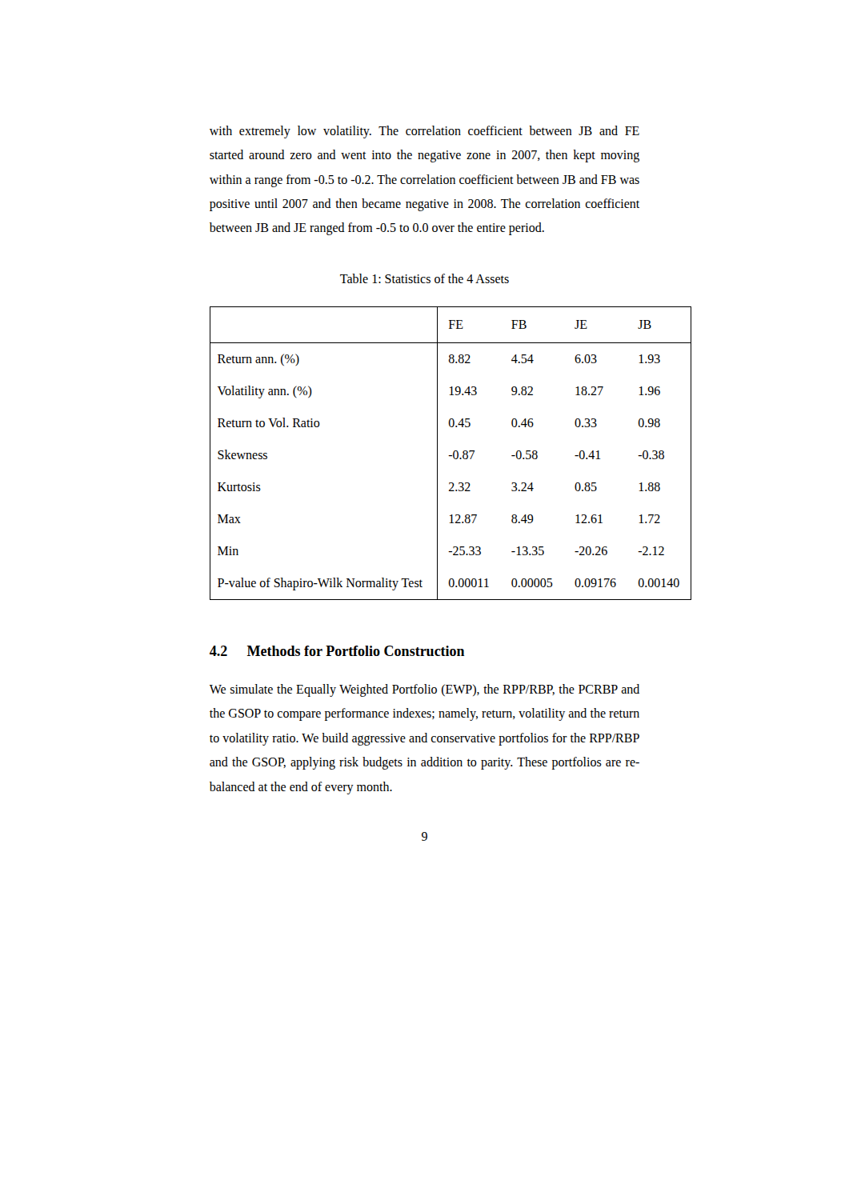with extremely low volatility. The correlation coefficient between JB and FE started around zero and went into the negative zone in 2007, then kept moving within a range from -0.5 to -0.2. The correlation coefficient between JB and FB was positive until 2007 and then became negative in 2008. The correlation coefficient between JB and JE ranged from -0.5 to 0.0 over the entire period.
Table 1: Statistics of the 4 Assets
| | FE | FB | JE | JB |
| Return ann. (%) | 8.82 | 4.54 | 6.03 | 1.93 |
| Volatility ann. (%) | 19.43 | 9.82 | 18.27 | 1.96 |
| Return to Vol. Ratio | 0.45 | 0.46 | 0.33 | 0.98 |
| Skewness | -0.87 | -0.58 | -0.41 | -0.38 |
| Kurtosis | 2.32 | 3.24 | 0.85 | 1.88 |
| Max | 12.87 | 8.49 | 12.61 | 1.72 |
| Min | -25.33 | -13.35 | -20.26 | -2.12 |
| P-value of Shapiro-Wilk Normality Test | 0.00011 | 0.00005 | 0.09176 | 0.00140 |
4.2 Methods for Portfolio Construction
We simulate the Equally Weighted Portfolio (EWP), the RPP/RBP, the PCRBP and the GSOP to compare performance indexes; namely, return, volatility and the return to volatility ratio. We build aggressive and conservative portfolios for the RPP/RBP and the GSOP, applying risk budgets in addition to parity. These portfolios are rebalanced at the end of every month.
9